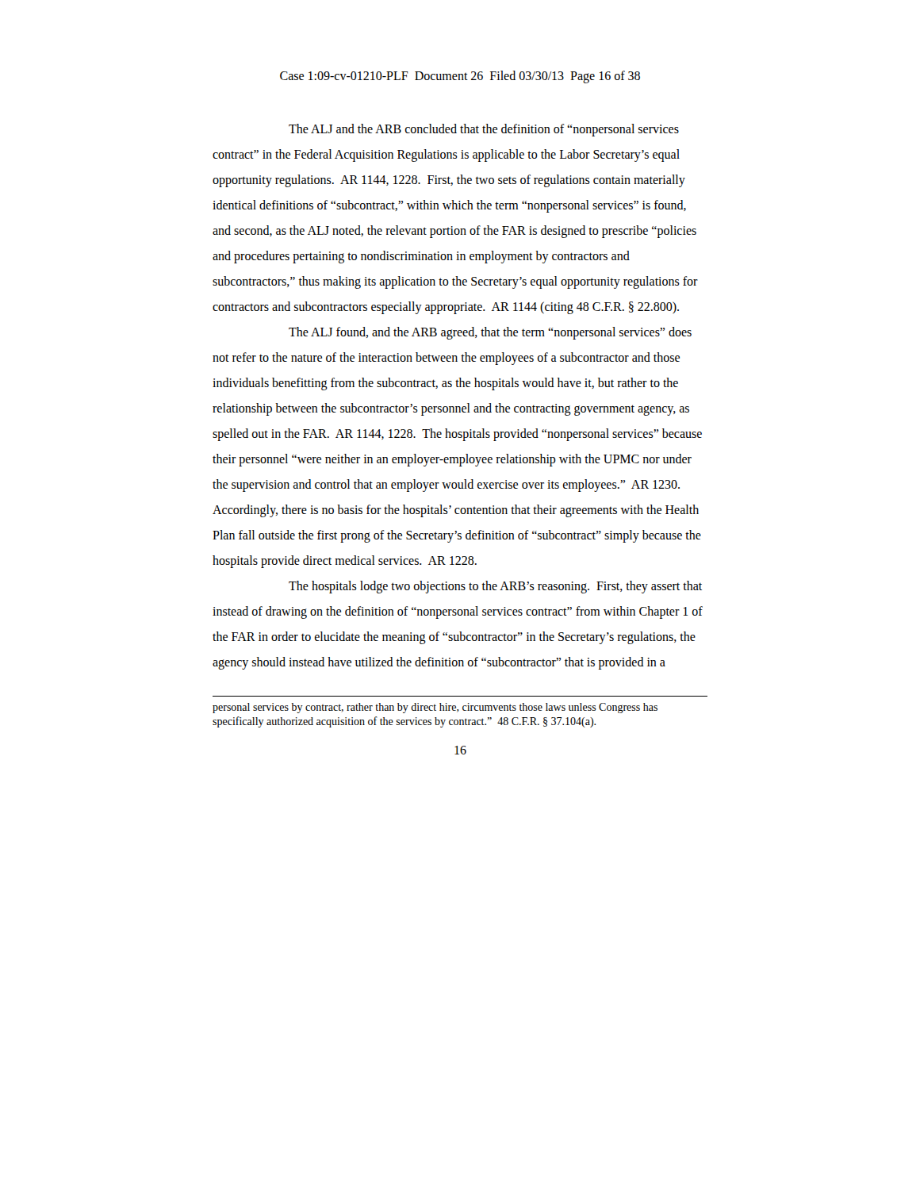Case 1:09-cv-01210-PLF Document 26 Filed 03/30/13 Page 16 of 38
The ALJ and the ARB concluded that the definition of “nonpersonal services contract” in the Federal Acquisition Regulations is applicable to the Labor Secretary’s equal opportunity regulations. AR 1144, 1228. First, the two sets of regulations contain materially identical definitions of “subcontract,” within which the term “nonpersonal services” is found, and second, as the ALJ noted, the relevant portion of the FAR is designed to prescribe “policies and procedures pertaining to nondiscrimination in employment by contractors and subcontractors,” thus making its application to the Secretary’s equal opportunity regulations for contractors and subcontractors especially appropriate. AR 1144 (citing 48 C.F.R. § 22.800).
The ALJ found, and the ARB agreed, that the term “nonpersonal services” does not refer to the nature of the interaction between the employees of a subcontractor and those individuals benefitting from the subcontract, as the hospitals would have it, but rather to the relationship between the subcontractor’s personnel and the contracting government agency, as spelled out in the FAR. AR 1144, 1228. The hospitals provided “nonpersonal services” because their personnel “were neither in an employer-employee relationship with the UPMC nor under the supervision and control that an employer would exercise over its employees.” AR 1230. Accordingly, there is no basis for the hospitals’ contention that their agreements with the Health Plan fall outside the first prong of the Secretary’s definition of “subcontract” simply because the hospitals provide direct medical services. AR 1228.
The hospitals lodge two objections to the ARB’s reasoning. First, they assert that instead of drawing on the definition of “nonpersonal services contract” from within Chapter 1 of the FAR in order to elucidate the meaning of “subcontractor” in the Secretary’s regulations, the agency should instead have utilized the definition of “subcontractor” that is provided in a
personal services by contract, rather than by direct hire, circumvents those laws unless Congress has specifically authorized acquisition of the services by contract.” 48 C.F.R. § 37.104(a).
16